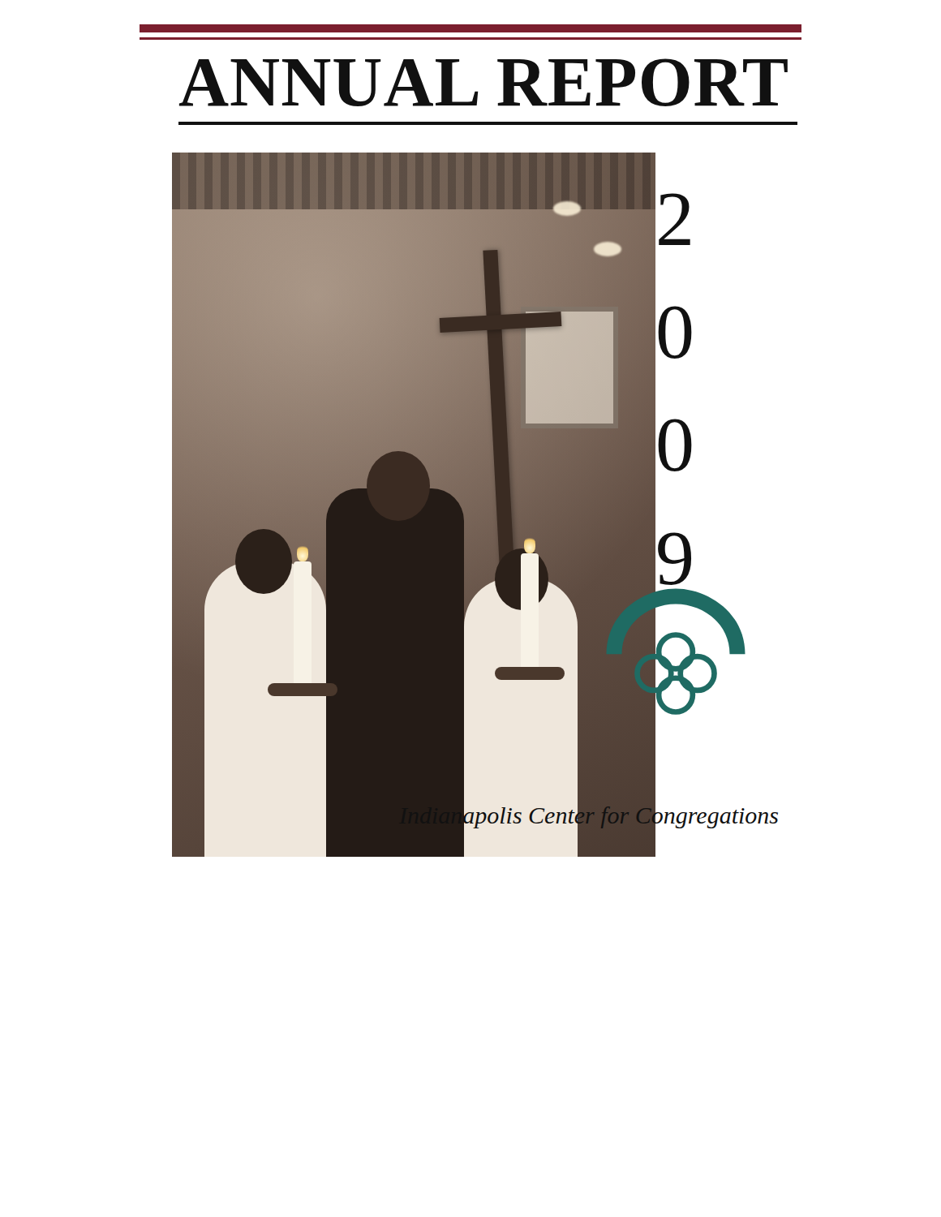Annual Report
2 0 0 9
Indianapolis Center for Congregations